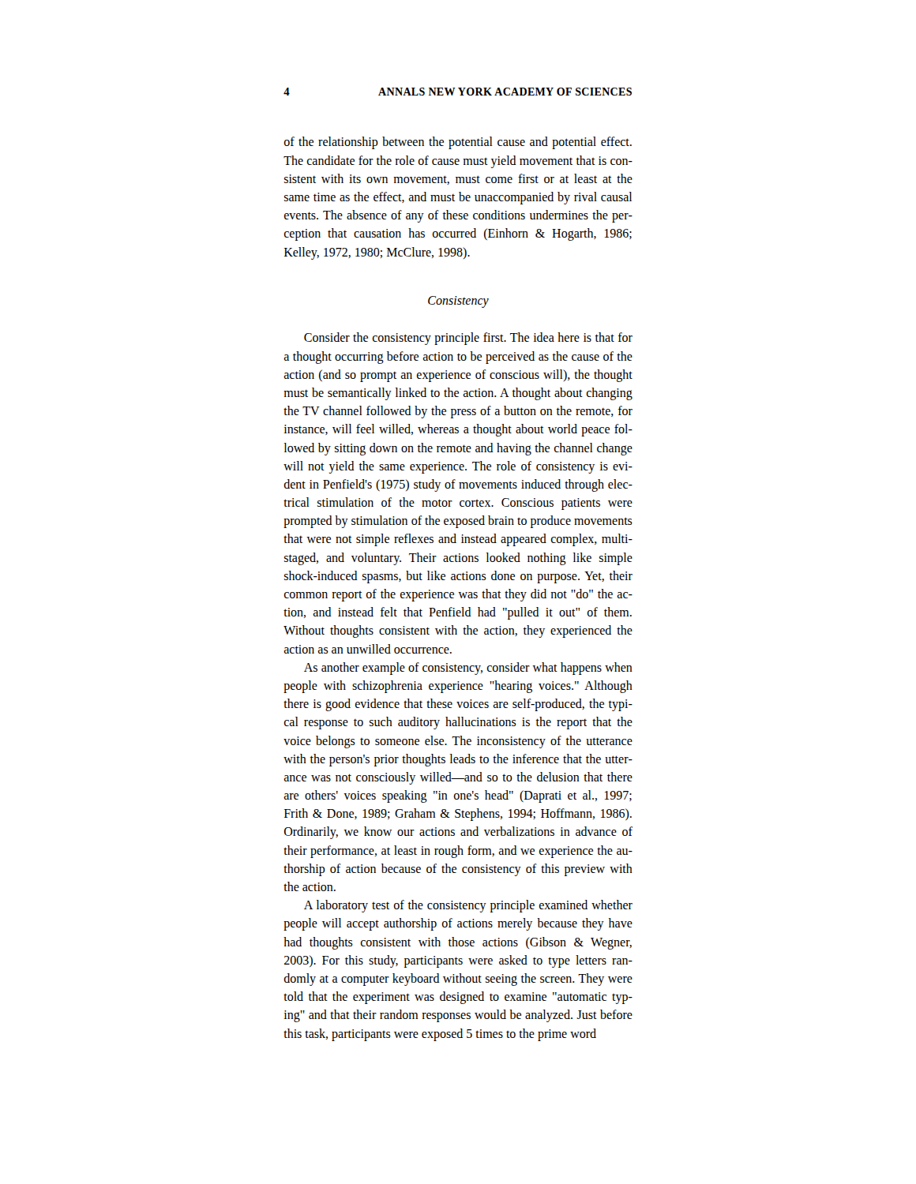4 Annals New York Academy of Sciences
of the relationship between the potential cause and potential effect. The candidate for the role of cause must yield movement that is consistent with its own movement, must come first or at least at the same time as the effect, and must be unaccompanied by rival causal events. The absence of any of these conditions undermines the perception that causation has occurred (Einhorn & Hogarth, 1986; Kelley, 1972, 1980; McClure, 1998).
Consistency
Consider the consistency principle first. The idea here is that for a thought occurring before action to be perceived as the cause of the action (and so prompt an experience of conscious will), the thought must be semantically linked to the action. A thought about changing the TV channel followed by the press of a button on the remote, for instance, will feel willed, whereas a thought about world peace followed by sitting down on the remote and having the channel change will not yield the same experience. The role of consistency is evident in Penfield's (1975) study of movements induced through electrical stimulation of the motor cortex. Conscious patients were prompted by stimulation of the exposed brain to produce movements that were not simple reflexes and instead appeared complex, multi-staged, and voluntary. Their actions looked nothing like simple shock-induced spasms, but like actions done on purpose. Yet, their common report of the experience was that they did not "do" the action, and instead felt that Penfield had "pulled it out" of them. Without thoughts consistent with the action, they experienced the action as an unwilled occurrence.
As another example of consistency, consider what happens when people with schizophrenia experience "hearing voices." Although there is good evidence that these voices are self-produced, the typical response to such auditory hallucinations is the report that the voice belongs to someone else. The inconsistency of the utterance with the person's prior thoughts leads to the inference that the utterance was not consciously willed—and so to the delusion that there are others' voices speaking "in one's head" (Daprati et al., 1997; Frith & Done, 1989; Graham & Stephens, 1994; Hoffmann, 1986). Ordinarily, we know our actions and verbalizations in advance of their performance, at least in rough form, and we experience the authorship of action because of the consistency of this preview with the action.
A laboratory test of the consistency principle examined whether people will accept authorship of actions merely because they have had thoughts consistent with those actions (Gibson & Wegner, 2003). For this study, participants were asked to type letters randomly at a computer keyboard without seeing the screen. They were told that the experiment was designed to examine "automatic typing" and that their random responses would be analyzed. Just before this task, participants were exposed 5 times to the prime word